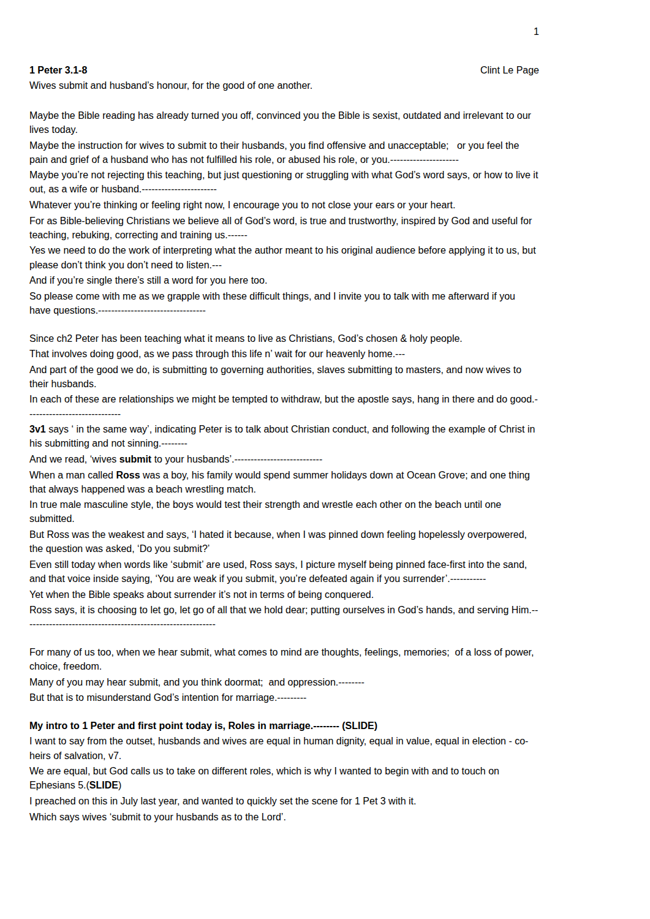1
1 Peter 3.1-8 Clint Le Page
Wives submit and husband’s honour, for the good of one another.
Maybe the Bible reading has already turned you off, convinced you the Bible is sexist, outdated and irrelevant to our lives today.
Maybe the instruction for wives to submit to their husbands, you find offensive and unacceptable; or you feel the pain and grief of a husband who has not fulfilled his role, or abused his role, or you.---------------------
Maybe you’re not rejecting this teaching, but just questioning or struggling with what God’s word says, or how to live it out, as a wife or husband.-----------------------
Whatever you’re thinking or feeling right now, I encourage you to not close your ears or your heart.
For as Bible-believing Christians we believe all of God’s word, is true and trustworthy, inspired by God and useful for teaching, rebuking, correcting and training us.------
Yes we need to do the work of interpreting what the author meant to his original audience before applying it to us, but please don’t think you don’t need to listen.---
And if you’re single there’s still a word for you here too.
So please come with me as we grapple with these difficult things, and I invite you to talk with me afterward if you have questions.---------------------------------
Since ch2 Peter has been teaching what it means to live as Christians, God’s chosen & holy people.
That involves doing good, as we pass through this life n’ wait for our heavenly home.---
And part of the good we do, is submitting to governing authorities, slaves submitting to masters, and now wives to their husbands.
In each of these are relationships we might be tempted to withdraw, but the apostle says, hang in there and do good.-----------------------------
3v1 says ‘ in the same way’, indicating Peter is to talk about Christian conduct, and following the example of Christ in his submitting and not sinning.--------
And we read, ‘wives submit to your husbands’.---------------------------
When a man called Ross was a boy, his family would spend summer holidays down at Ocean Grove; and one thing that always happened was a beach wrestling match.
In true male masculine style, the boys would test their strength and wrestle each other on the beach until one submitted.
But Ross was the weakest and says, ‘I hated it because, when I was pinned down feeling hopelessly overpowered, the question was asked, ‘Do you submit?’
Even still today when words like ‘submit’ are used, Ross says, I picture myself being pinned face-first into the sand, and that voice inside saying, ‘You are weak if you submit, you’re defeated again if you surrender’.-----------
Yet when the Bible speaks about surrender it’s not in terms of being conquered.
Ross says, it is choosing to let go, let go of all that we hold dear; putting ourselves in God’s hands, and serving Him.-----------------------------------------------------------
For many of us too, when we hear submit, what comes to mind are thoughts, feelings, memories; of a loss of power, choice, freedom.
Many of you may hear submit, and you think doormat; and oppression.--------
But that is to misunderstand God’s intention for marriage.---------
My intro to 1 Peter and first point today is, Roles in marriage.-------- (SLIDE)
I want to say from the outset, husbands and wives are equal in human dignity, equal in value, equal in election - co-heirs of salvation, v7.
We are equal, but God calls us to take on different roles, which is why I wanted to begin with and to touch on Ephesians 5.(SLIDE)
I preached on this in July last year, and wanted to quickly set the scene for 1 Pet 3 with it.
Which says wives ‘submit to your husbands as to the Lord’.